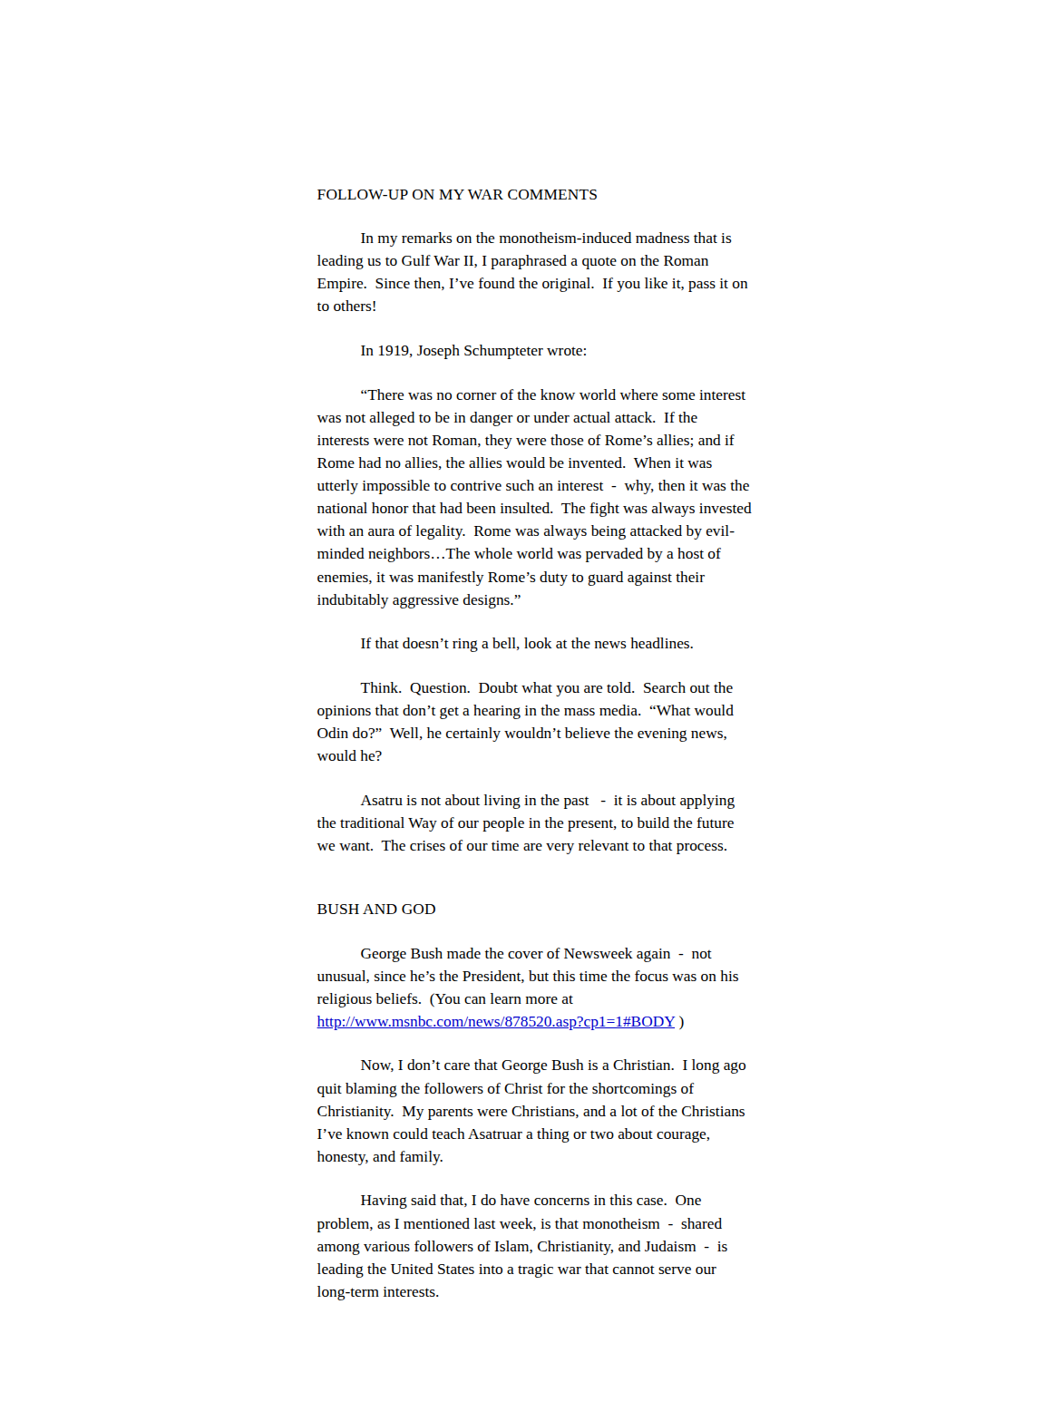FOLLOW-UP ON MY WAR COMMENTS
In my remarks on the monotheism-induced madness that is leading us to Gulf War II, I paraphrased a quote on the Roman Empire. Since then, I’ve found the original. If you like it, pass it on to others!
In 1919, Joseph Schumpteter wrote:
“There was no corner of the know world where some interest was not alleged to be in danger or under actual attack. If the interests were not Roman, they were those of Rome’s allies; and if Rome had no allies, the allies would be invented. When it was utterly impossible to contrive such an interest - why, then it was the national honor that had been insulted. The fight was always invested with an aura of legality. Rome was always being attacked by evil-minded neighbors…The whole world was pervaded by a host of enemies, it was manifestly Rome’s duty to guard against their indubitably aggressive designs.”
If that doesn’t ring a bell, look at the news headlines.
Think. Question. Doubt what you are told. Search out the opinions that don’t get a hearing in the mass media. “What would Odin do?” Well, he certainly wouldn’t believe the evening news, would he?
Asatru is not about living in the past - it is about applying the traditional Way of our people in the present, to build the future we want. The crises of our time are very relevant to that process.
BUSH AND GOD
George Bush made the cover of Newsweek again - not unusual, since he’s the President, but this time the focus was on his religious beliefs. (You can learn more at http://www.msnbc.com/news/878520.asp?cp1=1#BODY )
Now, I don’t care that George Bush is a Christian. I long ago quit blaming the followers of Christ for the shortcomings of Christianity. My parents were Christians, and a lot of the Christians I’ve known could teach Asatruar a thing or two about courage, honesty, and family.
Having said that, I do have concerns in this case. One problem, as I mentioned last week, is that monotheism - shared among various followers of Islam, Christianity, and Judaism - is leading the United States into a tragic war that cannot serve our long-term interests.